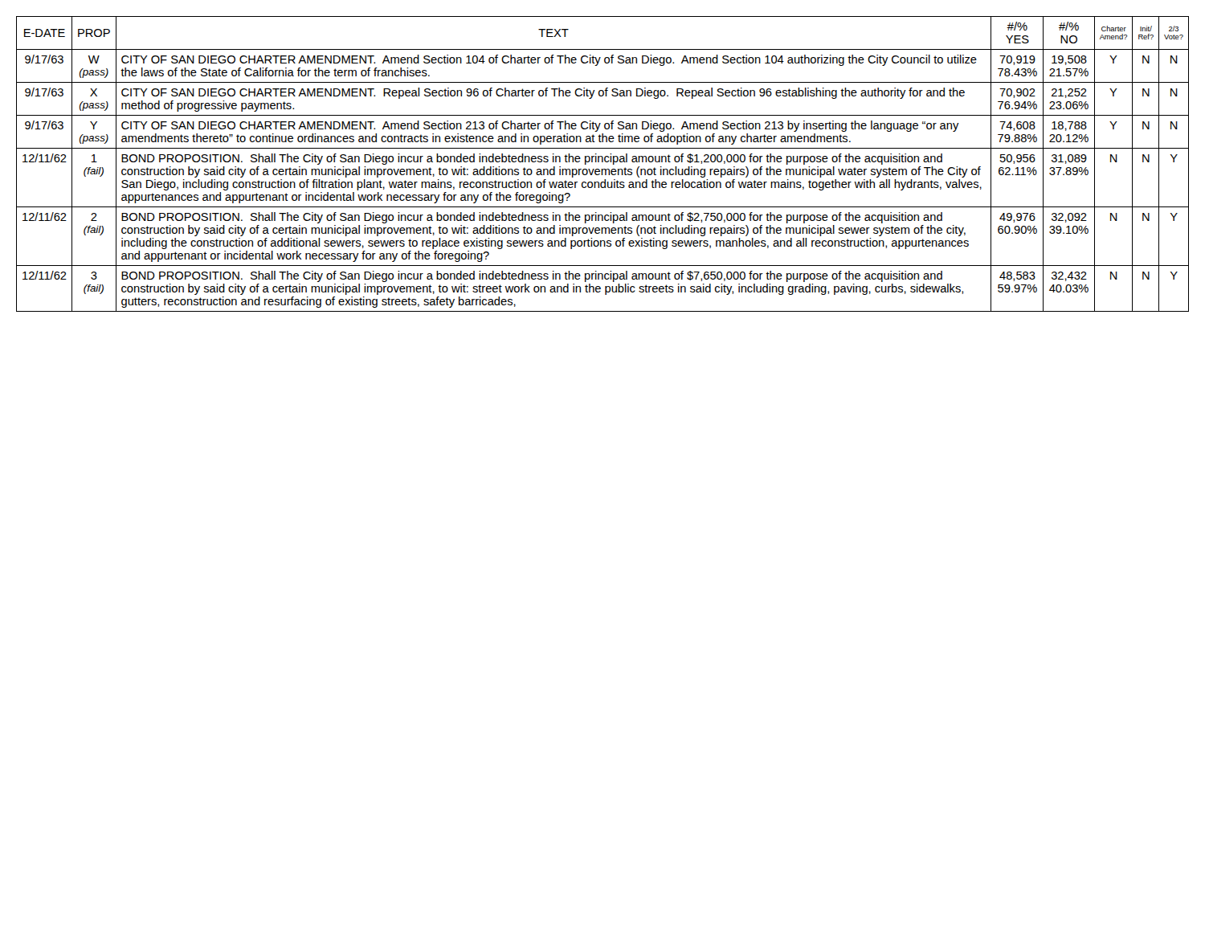| E-DATE | PROP | TEXT | #/% YES | #/% NO | Charter Amend? | Init/ Ref? | 2/3 Vote? |
| --- | --- | --- | --- | --- | --- | --- | --- |
| 9/17/63 | W (pass) | CITY OF SAN DIEGO CHARTER AMENDMENT. Amend Section 104 of Charter of The City of San Diego. Amend Section 104 authorizing the City Council to utilize the laws of the State of California for the term of franchises. | 70,919 78.43% | 19,508 21.57% | Y | N | N |
| 9/17/63 | X (pass) | CITY OF SAN DIEGO CHARTER AMENDMENT. Repeal Section 96 of Charter of The City of San Diego. Repeal Section 96 establishing the authority for and the method of progressive payments. | 70,902 76.94% | 21,252 23.06% | Y | N | N |
| 9/17/63 | Y (pass) | CITY OF SAN DIEGO CHARTER AMENDMENT. Amend Section 213 of Charter of The City of San Diego. Amend Section 213 by inserting the language “or any amendments thereto” to continue ordinances and contracts in existence and in operation at the time of adoption of any charter amendments. | 74,608 79.88% | 18,788 20.12% | Y | N | N |
| 12/11/62 | 1 (fail) | BOND PROPOSITION. Shall The City of San Diego incur a bonded indebtedness in the principal amount of $1,200,000 for the purpose of the acquisition and construction by said city of a certain municipal improvement, to wit: additions to and improvements (not including repairs) of the municipal water system of The City of San Diego, including construction of filtration plant, water mains, reconstruction of water conduits and the relocation of water mains, together with all hydrants, valves, appurtenances and appurtenant or incidental work necessary for any of the foregoing? | 50,956 62.11% | 31,089 37.89% | N | N | Y |
| 12/11/62 | 2 (fail) | BOND PROPOSITION. Shall The City of San Diego incur a bonded indebtedness in the principal amount of $2,750,000 for the purpose of the acquisition and construction by said city of a certain municipal improvement, to wit: additions to and improvements (not including repairs) of the municipal sewer system of the city, including the construction of additional sewers, sewers to replace existing sewers and portions of existing sewers, manholes, and all reconstruction, appurtenances and appurtenant or incidental work necessary for any of the foregoing? | 49,976 60.90% | 32,092 39.10% | N | N | Y |
| 12/11/62 | 3 (fail) | BOND PROPOSITION. Shall The City of San Diego incur a bonded indebtedness in the principal amount of $7,650,000 for the purpose of the acquisition and construction by said city of a certain municipal improvement, to wit: street work on and in the public streets in said city, including grading, paving, curbs, sidewalks, gutters, reconstruction and resurfacing of existing streets, safety barricades, | 48,583 59.97% | 32,432 40.03% | N | N | Y |